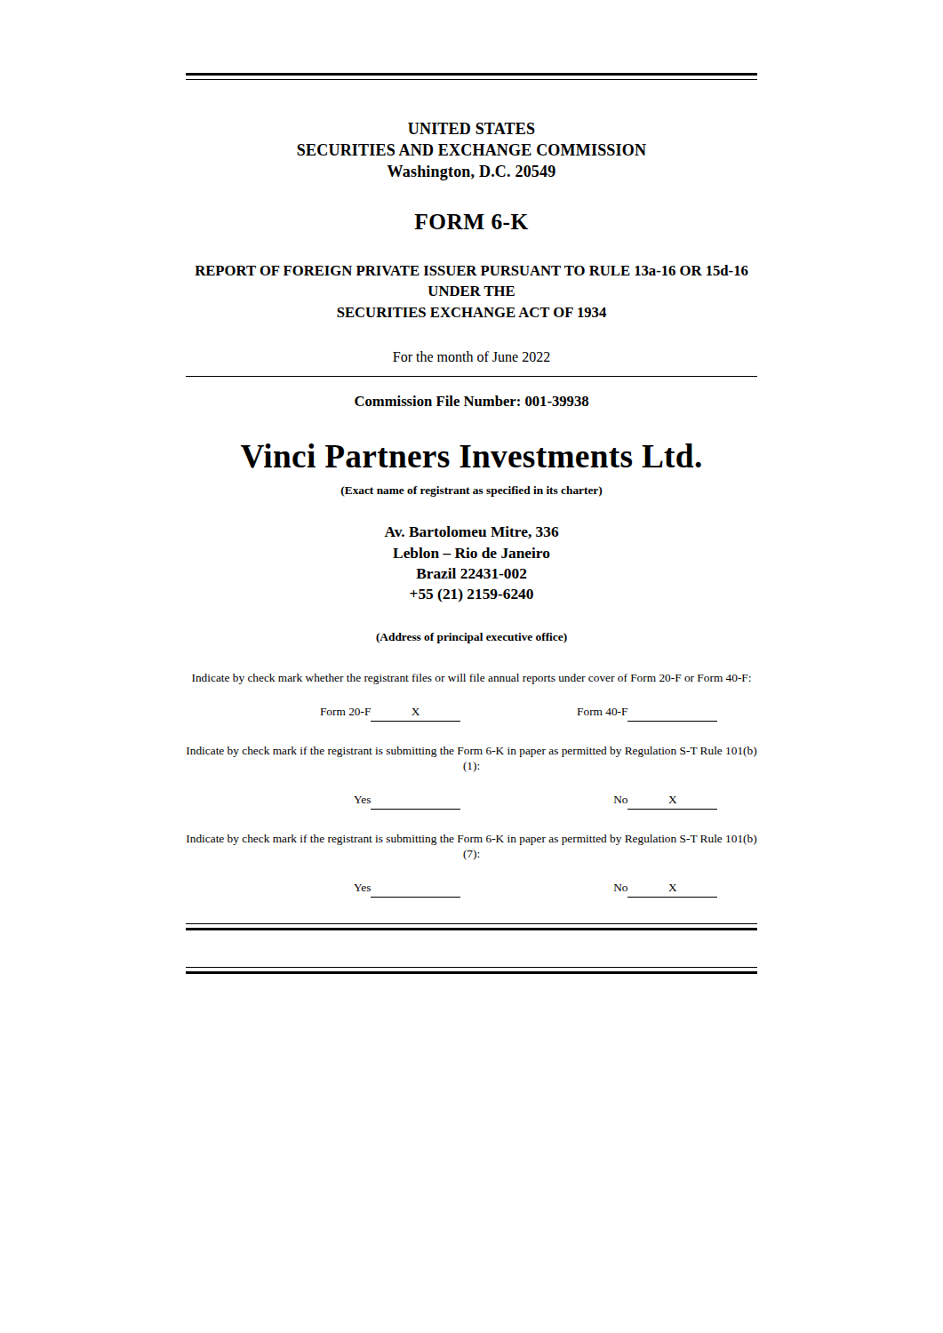UNITED STATES
SECURITIES AND EXCHANGE COMMISSION
Washington, D.C. 20549
FORM 6-K
REPORT OF FOREIGN PRIVATE ISSUER PURSUANT TO RULE 13a-16 OR 15d-16 UNDER THE
SECURITIES EXCHANGE ACT OF 1934
For the month of June 2022
Commission File Number: 001-39938
Vinci Partners Investments Ltd.
(Exact name of registrant as specified in its charter)
Av. Bartolomeu Mitre, 336
Leblon – Rio de Janeiro
Brazil 22431-002
+55 (21) 2159-6240
(Address of principal executive office)
Indicate by check mark whether the registrant files or will file annual reports under cover of Form 20-F or Form 40-F:
| Form 20-F | X | | Form 40-F | |
Indicate by check mark if the registrant is submitting the Form 6-K in paper as permitted by Regulation S-T Rule 101(b)(1):
| Yes | | | No | X |
Indicate by check mark if the registrant is submitting the Form 6-K in paper as permitted by Regulation S-T Rule 101(b)(7):
| Yes | | | No | X |